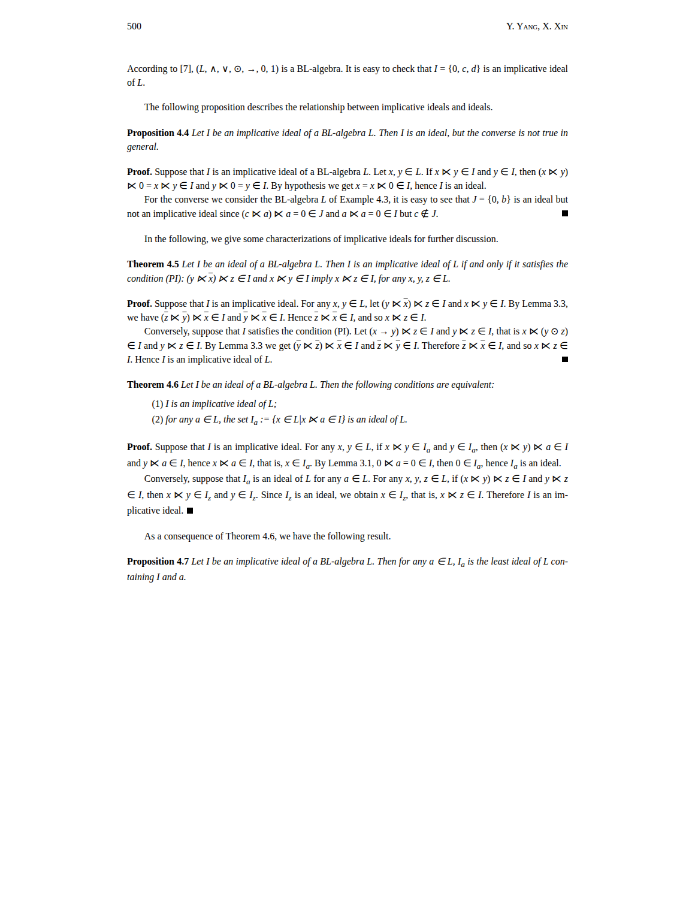500 Y. Yang, X. Xin
According to [7], (L, ∧, ∨, ⊙, →, 0, 1) is a BL-algebra. It is easy to check that I = {0, c, d} is an implicative ideal of L.
The following proposition describes the relationship between implicative ideals and ideals.
Proposition 4.4 Let I be an implicative ideal of a BL-algebra L. Then I is an ideal, but the converse is not true in general.
Proof. Suppose that I is an implicative ideal of a BL-algebra L. Let x, y ∈ L. If x ⋉ y ∈ I and y ∈ I, then (x ⋉ y) ⋉ 0 = x ⋉ y ∈ I and y ⋉ 0 = y ∈ I. By hypothesis we get x = x ⋉ 0 ∈ I, hence I is an ideal.
For the converse we consider the BL-algebra L of Example 4.3, it is easy to see that J = {0, b} is an ideal but not an implicative ideal since (c ⋉ a) ⋉ a = 0 ∈ J and a ⋉ a = 0 ∈ I but c ∉ J.
In the following, we give some characterizations of implicative ideals for further discussion.
Theorem 4.5 Let I be an ideal of a BL-algebra L. Then I is an implicative ideal of L if and only if it satisfies the condition (PI): (y ⋉ x) ⋉ z ∈ I and x ⋉ y ∈ I imply x ⋉ z ∈ I, for any x, y, z ∈ L.
Proof. Suppose that I is an implicative ideal. For any x, y ∈ L, let (y ⋉ x) ⋉ z ∈ I and x ⋉ y ∈ I. By Lemma 3.3, we have (z ⋉ y) ⋉ x ∈ I and y ⋉ x ∈ I. Hence z ⋉ x ∈ I, and so x ⋉ z ∈ I.
Conversely, suppose that I satisfies the condition (PI). Let (x → y) ⋉ z ∈ I and y ⋉ z ∈ I, that is x ⋉ (y ⊙ z) ∈ I and y ⋉ z ∈ I. By Lemma 3.3 we get (y ⋉ z) ⋉ x ∈ I and z ⋉ y ∈ I. Therefore z ⋉ x ∈ I, and so x ⋉ z ∈ I. Hence I is an implicative ideal of L.
Theorem 4.6 Let I be an ideal of a BL-algebra L. Then the following conditions are equivalent:
(1) I is an implicative ideal of L;
(2) for any a ∈ L, the set Ia := {x ∈ L|x ⋉ a ∈ I} is an ideal of L.
Proof. Suppose that I is an implicative ideal. For any x, y ∈ L, if x ⋉ y ∈ Ia and y ∈ Ia, then (x ⋉ y) ⋉ a ∈ I and y ⋉ a ∈ I, hence x ⋉ a ∈ I, that is, x ∈ Ia. By Lemma 3.1, 0 ⋉ a = 0 ∈ I, then 0 ∈ Ia, hence Ia is an ideal.
Conversely, suppose that Ia is an ideal of L for any a ∈ L. For any x, y, z ∈ L, if (x ⋉ y) ⋉ z ∈ I and y ⋉ z ∈ I, then x ⋉ y ∈ Iz and y ∈ Iz. Since Iz is an ideal, we obtain x ∈ Iz, that is, x ⋉ z ∈ I. Therefore I is an implicative ideal.
As a consequence of Theorem 4.6, we have the following result.
Proposition 4.7 Let I be an implicative ideal of a BL-algebra L. Then for any a ∈ L, Ia is the least ideal of L containing I and a.